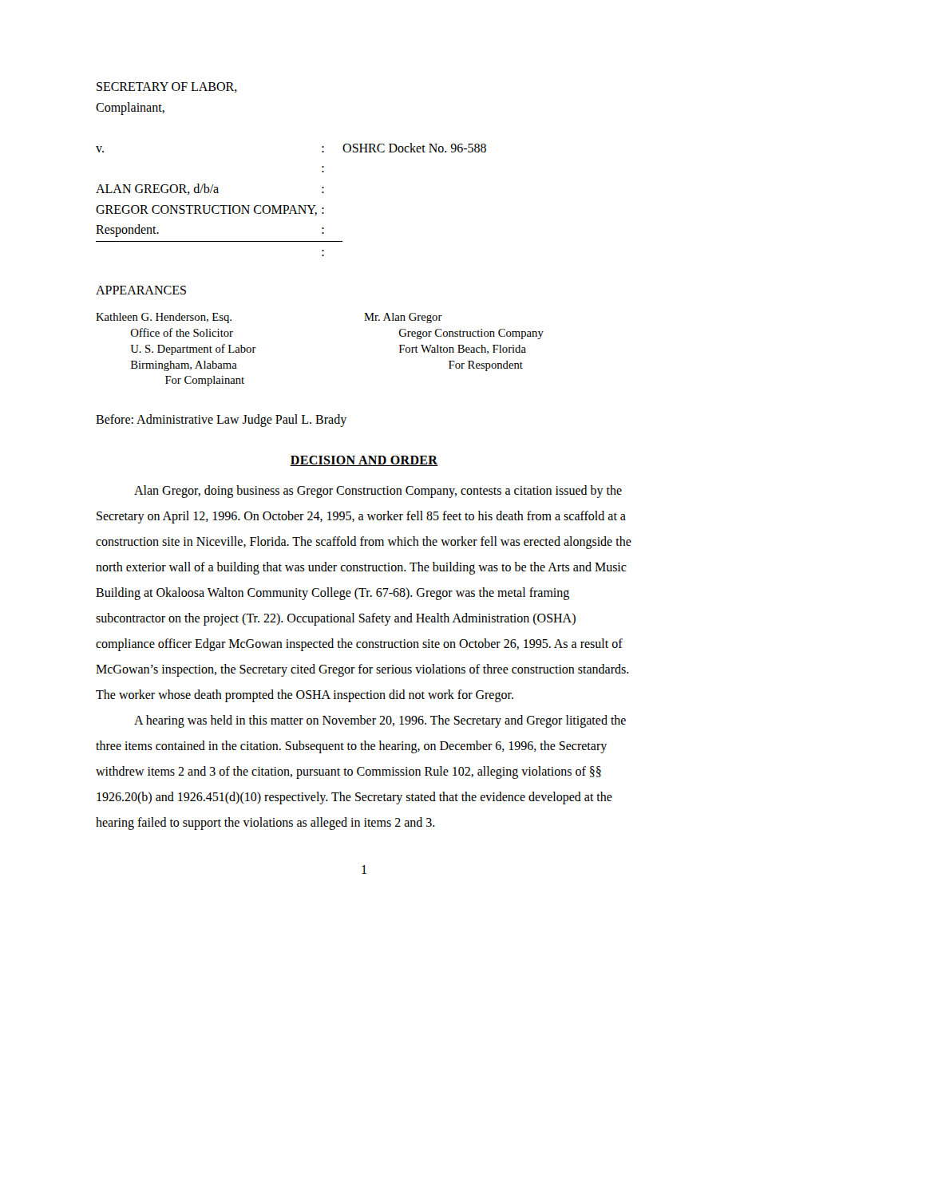| SECRETARY OF LABOR, | | |
| Complainant, | | |
| v. | : | OSHRC Docket No. 96-588 |
| | : | |
| ALAN GREGOR, d/b/a | : | |
| GREGOR CONSTRUCTION COMPANY, | : | |
| Respondent. | : | |
| | : | |
APPEARANCES
| Kathleen G. Henderson, Esq. Office of the Solicitor U. S. Department of Labor Birmingham, Alabama For Complainant | Mr. Alan Gregor Gregor Construction Company Fort Walton Beach, Florida For Respondent |
Before: Administrative Law Judge Paul L. Brady
DECISION AND ORDER
Alan Gregor, doing business as Gregor Construction Company, contests a citation issued by the Secretary on April 12, 1996. On October 24, 1995, a worker fell 85 feet to his death from a scaffold at a construction site in Niceville, Florida. The scaffold from which the worker fell was erected alongside the north exterior wall of a building that was under construction. The building was to be the Arts and Music Building at Okaloosa Walton Community College (Tr. 67-68). Gregor was the metal framing subcontractor on the project (Tr. 22). Occupational Safety and Health Administration (OSHA) compliance officer Edgar McGowan inspected the construction site on October 26, 1995. As a result of McGowan’s inspection, the Secretary cited Gregor for serious violations of three construction standards. The worker whose death prompted the OSHA inspection did not work for Gregor.
A hearing was held in this matter on November 20, 1996. The Secretary and Gregor litigated the three items contained in the citation. Subsequent to the hearing, on December 6, 1996, the Secretary withdrew items 2 and 3 of the citation, pursuant to Commission Rule 102, alleging violations of §§ 1926.20(b) and 1926.451(d)(10) respectively. The Secretary stated that the evidence developed at the hearing failed to support the violations as alleged in items 2 and 3.
1